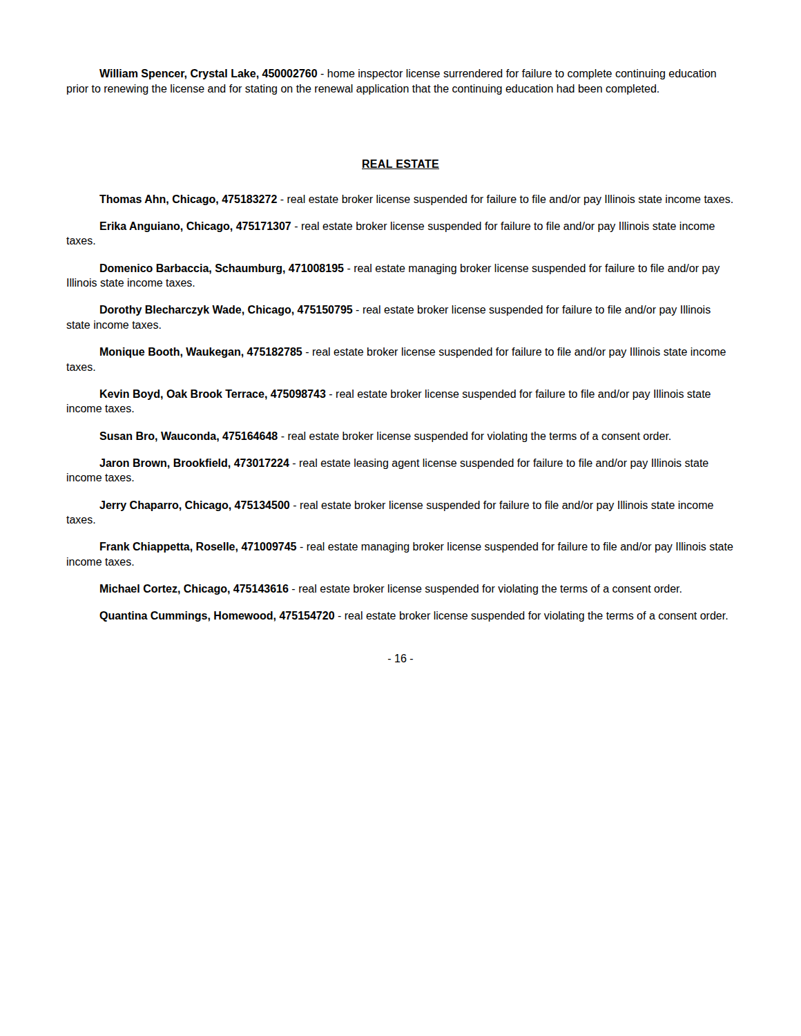William Spencer, Crystal Lake, 450002760 - home inspector license surrendered for failure to complete continuing education prior to renewing the license and for stating on the renewal application that the continuing education had been completed.
REAL ESTATE
Thomas Ahn, Chicago, 475183272 - real estate broker license suspended for failure to file and/or pay Illinois state income taxes.
Erika Anguiano, Chicago, 475171307 - real estate broker license suspended for failure to file and/or pay Illinois state income taxes.
Domenico Barbaccia, Schaumburg, 471008195 - real estate managing broker license suspended for failure to file and/or pay Illinois state income taxes.
Dorothy Blecharczyk Wade, Chicago, 475150795 - real estate broker license suspended for failure to file and/or pay Illinois state income taxes.
Monique Booth, Waukegan, 475182785 - real estate broker license suspended for failure to file and/or pay Illinois state income taxes.
Kevin Boyd, Oak Brook Terrace, 475098743 - real estate broker license suspended for failure to file and/or pay Illinois state income taxes.
Susan Bro, Wauconda, 475164648 - real estate broker license suspended for violating the terms of a consent order.
Jaron Brown, Brookfield, 473017224 - real estate leasing agent license suspended for failure to file and/or pay Illinois state income taxes.
Jerry Chaparro, Chicago, 475134500 - real estate broker license suspended for failure to file and/or pay Illinois state income taxes.
Frank Chiappetta, Roselle, 471009745 - real estate managing broker license suspended for failure to file and/or pay Illinois state income taxes.
Michael Cortez, Chicago, 475143616 - real estate broker license suspended for violating the terms of a consent order.
Quantina Cummings, Homewood, 475154720 - real estate broker license suspended for violating the terms of a consent order.
- 16 -